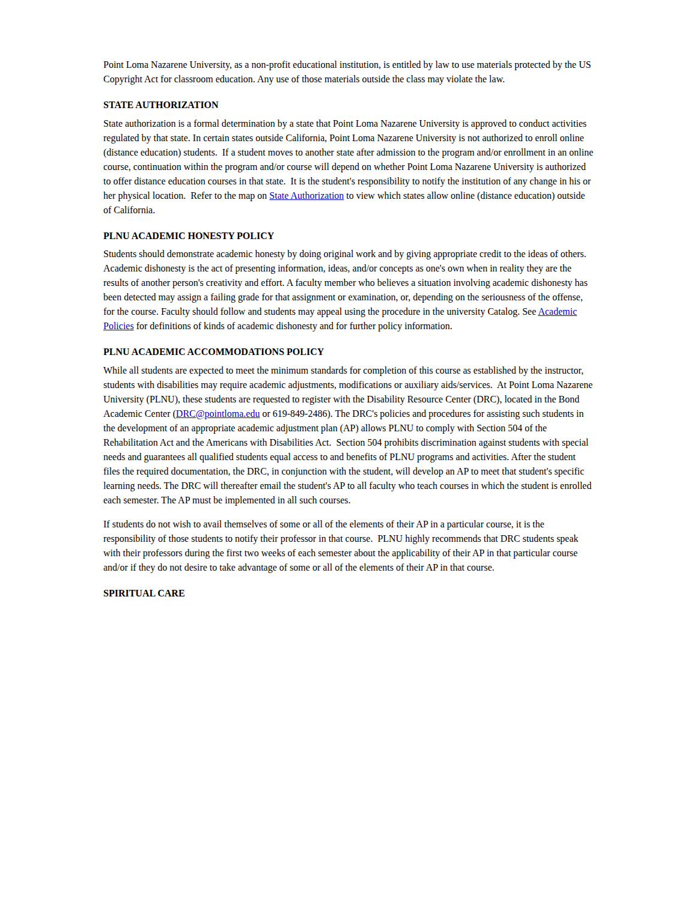Point Loma Nazarene University, as a non-profit educational institution, is entitled by law to use materials protected by the US Copyright Act for classroom education. Any use of those materials outside the class may violate the law.
State Authorization
State authorization is a formal determination by a state that Point Loma Nazarene University is approved to conduct activities regulated by that state. In certain states outside California, Point Loma Nazarene University is not authorized to enroll online (distance education) students. If a student moves to another state after admission to the program and/or enrollment in an online course, continuation within the program and/or course will depend on whether Point Loma Nazarene University is authorized to offer distance education courses in that state. It is the student's responsibility to notify the institution of any change in his or her physical location. Refer to the map on State Authorization to view which states allow online (distance education) outside of California.
PLNU Academic Honesty Policy
Students should demonstrate academic honesty by doing original work and by giving appropriate credit to the ideas of others. Academic dishonesty is the act of presenting information, ideas, and/or concepts as one's own when in reality they are the results of another person's creativity and effort. A faculty member who believes a situation involving academic dishonesty has been detected may assign a failing grade for that assignment or examination, or, depending on the seriousness of the offense, for the course. Faculty should follow and students may appeal using the procedure in the university Catalog. See Academic Policies for definitions of kinds of academic dishonesty and for further policy information.
PLNU Academic Accommodations Policy
While all students are expected to meet the minimum standards for completion of this course as established by the instructor, students with disabilities may require academic adjustments, modifications or auxiliary aids/services. At Point Loma Nazarene University (PLNU), these students are requested to register with the Disability Resource Center (DRC), located in the Bond Academic Center (DRC@pointloma.edu or 619-849-2486). The DRC's policies and procedures for assisting such students in the development of an appropriate academic adjustment plan (AP) allows PLNU to comply with Section 504 of the Rehabilitation Act and the Americans with Disabilities Act. Section 504 prohibits discrimination against students with special needs and guarantees all qualified students equal access to and benefits of PLNU programs and activities. After the student files the required documentation, the DRC, in conjunction with the student, will develop an AP to meet that student's specific learning needs. The DRC will thereafter email the student's AP to all faculty who teach courses in which the student is enrolled each semester. The AP must be implemented in all such courses.
If students do not wish to avail themselves of some or all of the elements of their AP in a particular course, it is the responsibility of those students to notify their professor in that course. PLNU highly recommends that DRC students speak with their professors during the first two weeks of each semester about the applicability of their AP in that particular course and/or if they do not desire to take advantage of some or all of the elements of their AP in that course.
Spiritual Care